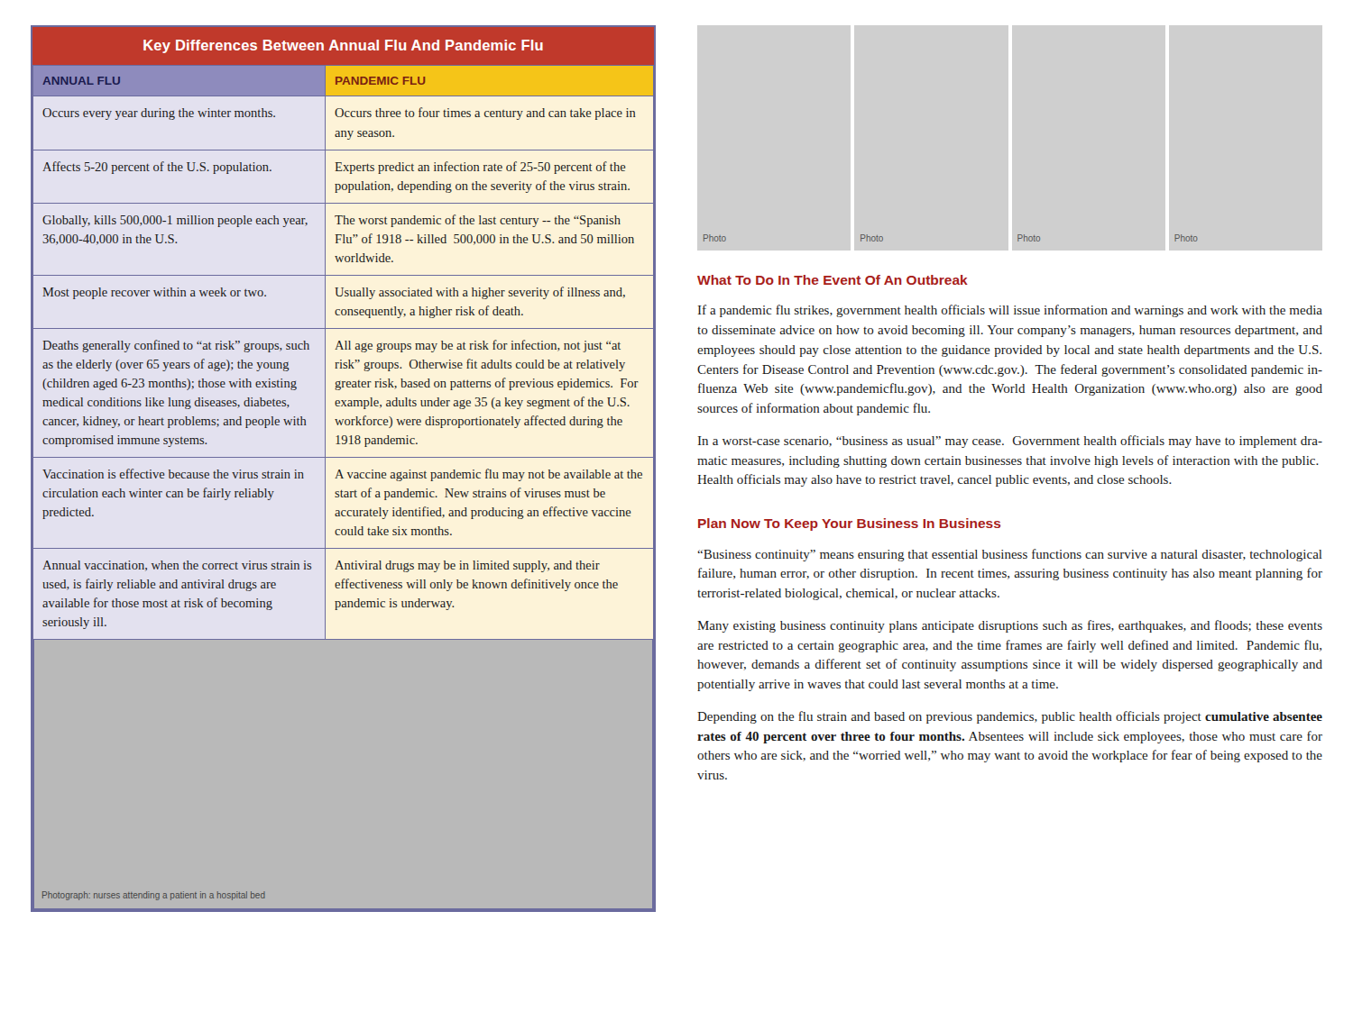Key Differences Between Annual Flu And Pandemic Flu
| ANNUAL FLU | PANDEMIC FLU |
| --- | --- |
| Occurs every year during the winter months. | Occurs three to four times a century and can take place in any season. |
| Affects 5-20 percent of the U.S. population. | Experts predict an infection rate of 25-50 percent of the population, depending on the severity of the virus strain. |
| Globally, kills 500,000-1 million people each year, 36,000-40,000 in the U.S. | The worst pandemic of the last century -- the “Spanish Flu” of 1918 -- killed 500,000 in the U.S. and 50 million worldwide. |
| Most people recover within a week or two. | Usually associated with a higher severity of illness and, consequently, a higher risk of death. |
| Deaths generally confined to “at risk” groups, such as the elderly (over 65 years of age); the young (children aged 6-23 months); those with existing medical conditions like lung diseases, diabetes, cancer, kidney, or heart problems; and people with compromised immune systems. | All age groups may be at risk for infection, not just “at risk” groups. Otherwise fit adults could be at relatively greater risk, based on patterns of previous epidemics. For example, adults under age 35 (a key segment of the U.S. workforce) were disproportionately affected during the 1918 pandemic. |
| Vaccination is effective because the virus strain in circulation each winter can be fairly reliably predicted. | A vaccine against pandemic flu may not be available at the start of a pandemic. New strains of viruses must be accurately identified, and producing an effective vaccine could take six months. |
| Annual vaccination, when the correct virus strain is used, is fairly reliable and antiviral drugs are available for those most at risk of becoming seriously ill. | Antiviral drugs may be in limited supply, and their effectiveness will only be known definitively once the pandemic is underway. |
Photograph: nurses attending a patient in a hospital bed
Photo
Photo
Photo
Photo
What To Do In The Event Of An Outbreak
If a pandemic flu strikes, government health officials will issue information and warnings and work with the media to disseminate advice on how to avoid becoming ill. Your company’s managers, human resources department, and employees should pay close attention to the guidance provided by local and state health departments and the U.S. Centers for Disease Control and Prevention (www.cdc.gov.). The federal government’s consolidated pandemic influenza Web site (www.pandemicflu.gov), and the World Health Organization (www.who.org) also are good sources of information about pandemic flu.
In a worst-case scenario, “business as usual” may cease. Government health officials may have to implement dramatic measures, including shutting down certain businesses that involve high levels of interaction with the public. Health officials may also have to restrict travel, cancel public events, and close schools.
Plan Now To Keep Your Business In Business
“Business continuity” means ensuring that essential business functions can survive a natural disaster, technological failure, human error, or other disruption. In recent times, assuring business continuity has also meant planning for terrorist-related biological, chemical, or nuclear attacks.
Many existing business continuity plans anticipate disruptions such as fires, earthquakes, and floods; these events are restricted to a certain geographic area, and the time frames are fairly well defined and limited. Pandemic flu, however, demands a different set of continuity assumptions since it will be widely dispersed geographically and potentially arrive in waves that could last several months at a time.
Depending on the flu strain and based on previous pandemics, public health officials project cumulative absentee rates of 40 percent over three to four months. Absentees will include sick employees, those who must care for others who are sick, and the “worried well,” who may want to avoid the workplace for fear of being exposed to the virus.